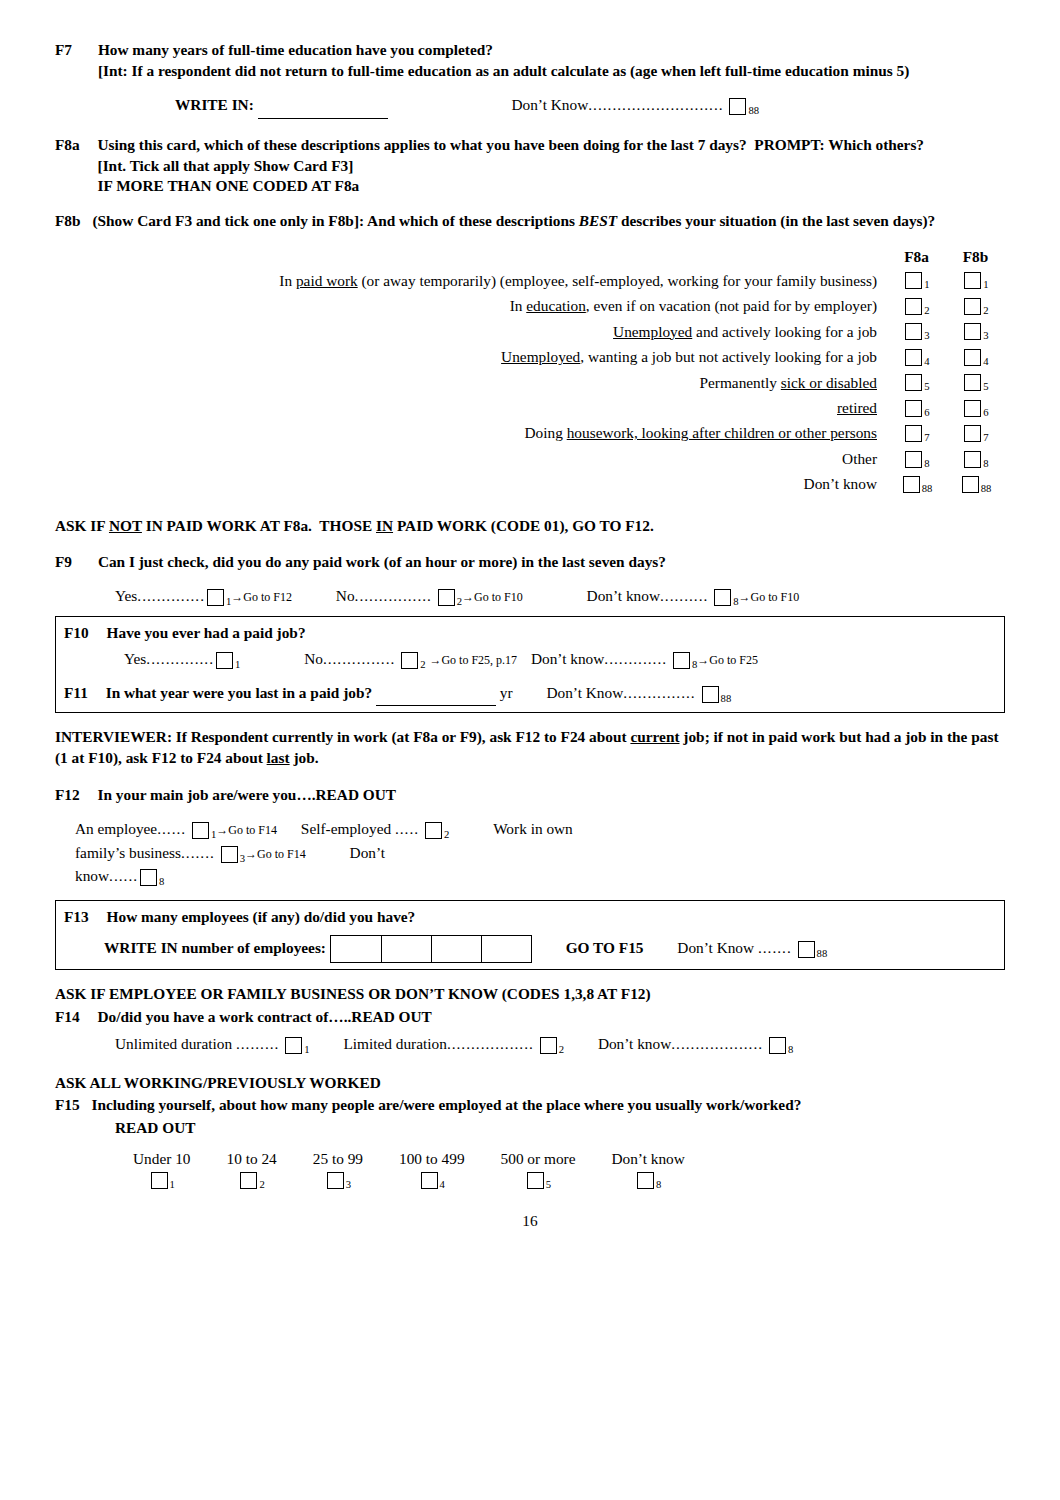F7 How many years of full-time education have you completed?
[Int: If a respondent did not return to full-time education as an adult calculate as (age when left full-time education minus 5)
WRITE IN: Don’t Know............................ 88
F8a Using this card, which of these descriptions applies to what you have been doing for the last 7 days? PROMPT: Which others? [Int. Tick all that apply Show Card F3]
IF MORE THAN ONE CODED AT F8a
F8b (Show Card F3 and tick one only in F8b]: And which of these descriptions BEST describes your situation (in the last seven days)?
| | F8a | F8b |
| In paid work (or away temporarily) (employee, self-employed, working for your family business) | 1 | 1 |
| In education , even if on vacation (not paid for by employer) | 2 | 2 |
| Unemployed and actively looking for a job | 3 | 3 |
| Unemployed , wanting a job but not actively looking for a job | 4 | 4 |
| Permanently sick or disabled | 5 | 5 |
| retired | 6 | 6 |
| Doing housework, looking after children or other persons | 7 | 7 |
| Other | 8 | 8 |
| Don’t know | 88 | 88 |
ASK IF NOT IN PAID WORK AT F8a. THOSE IN PAID WORK (CODE 01), GO TO F12.
F9 Can I just check, did you do any paid work (of an hour or more) in the last seven days?
Yes.............. 1→Go to F12 No................ 2→Go to F10 Don’t know.......... 8→Go to F10
F10 Have you ever had a paid job?
Yes.............. 1 No............... 2 →Go to F25, p.17 Don’t know............. 8→Go to F25
F11 In what year were you last in a paid job? yr Don’t Know............... 88
INTERVIEWER: If Respondent currently in work (at F8a or F9), ask F12 to F24 about current job; if not in paid work but had a job in the past (1 at F10), ask F12 to F24 about last job.
F12 In your main job are/were you….READ OUT
An employee...... 1→Go to F14 Self-employed ..... 2 Work in own
family’s business....... 3→Go to F14 Don’t
know...... 8
F13 How many employees (if any) do/did you have?
WRITE IN number of employees: GO TO F15 Don’t Know ....... 88
ASK IF EMPLOYEE OR FAMILY BUSINESS OR DON’T KNOW (CODES 1,3,8 AT F12)
F14 Do/did you have a work contract of…..READ OUT
Unlimited duration ......... 1 Limited duration.................. 2 Don’t know................... 8
ASK ALL WORKING/PREVIOUSLY WORKED
F15 Including yourself, about how many people are/were employed at the place where you usually work/worked?
READ OUT
| Under 10 | 10 to 24 | 25 to 99 | 100 to 499 | 500 or more | Don’t know |
| 1 | 2 | 3 | 4 | 5 | 8 |
16